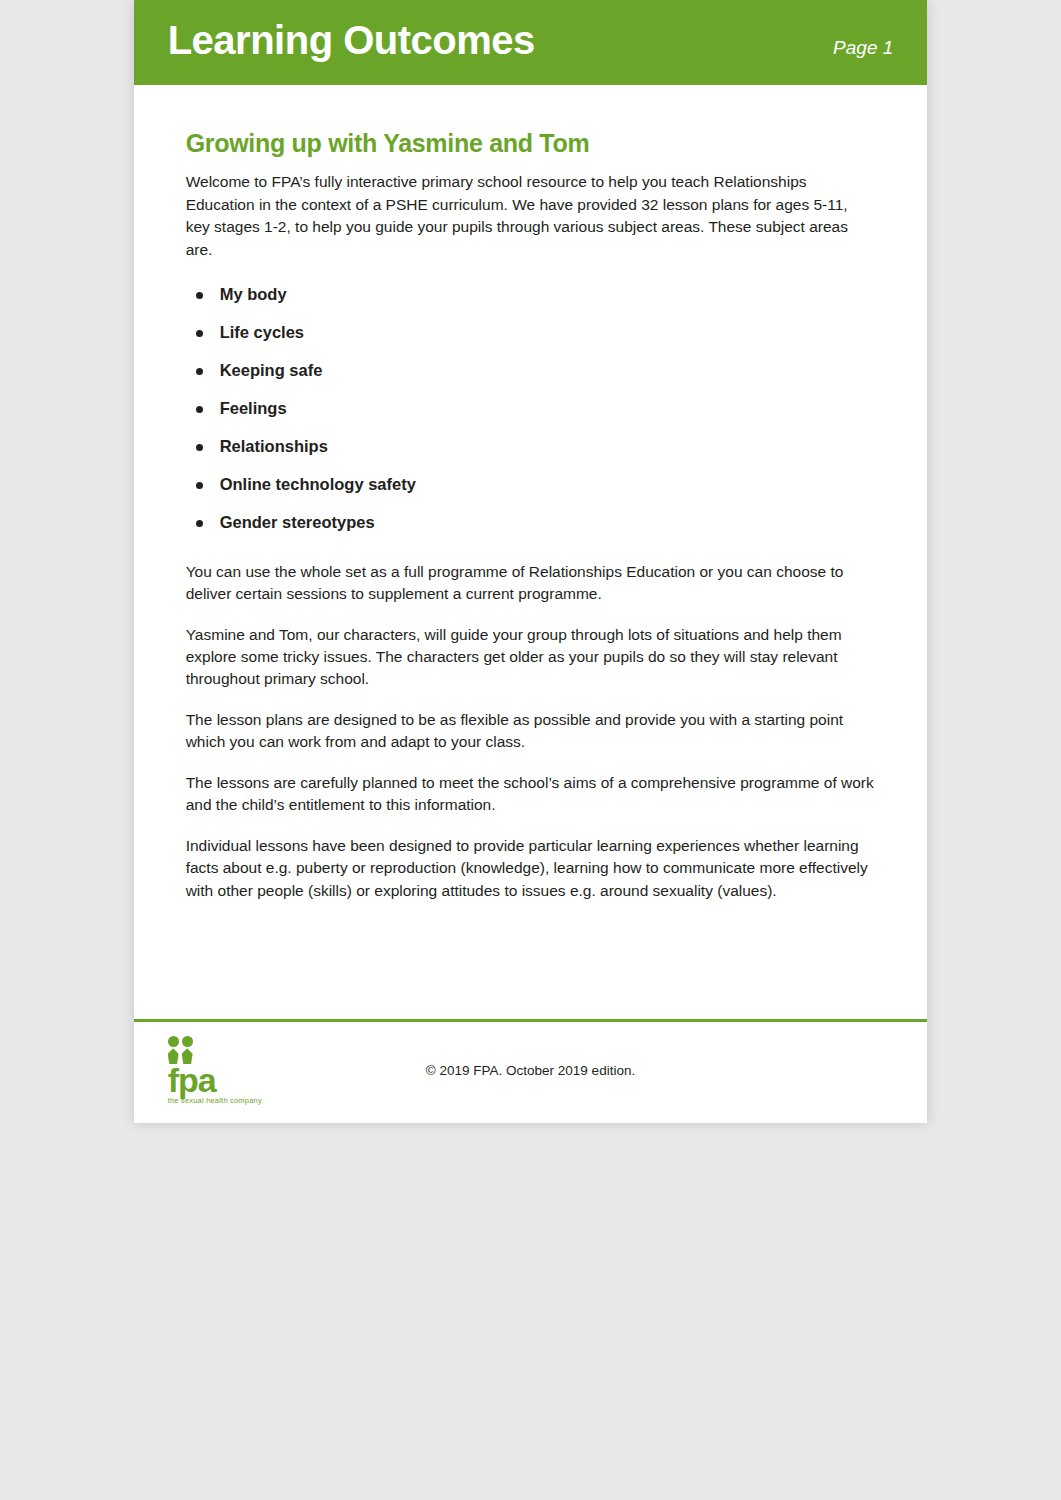Learning Outcomes
Page 1
Growing up with Yasmine and Tom
Welcome to FPA’s fully interactive primary school resource to help you teach Relationships Education in the context of a PSHE curriculum. We have provided 32 lesson plans for ages 5-11, key stages 1-2, to help you guide your pupils through various subject areas. These subject areas are.
My body
Life cycles
Keeping safe
Feelings
Relationships
Online technology safety
Gender stereotypes
You can use the whole set as a full programme of Relationships Education or you can choose to deliver certain sessions to supplement a current programme.
Yasmine and Tom, our characters, will guide your group through lots of situations and help them explore some tricky issues. The characters get older as your pupils do so they will stay relevant throughout primary school.
The lesson plans are designed to be as flexible as possible and provide you with a starting point which you can work from and adapt to your class.
The lessons are carefully planned to meet the school’s aims of a comprehensive programme of work and the child’s entitlement to this information.
Individual lessons have been designed to provide particular learning experiences whether learning facts about e.g. puberty or reproduction (knowledge), learning how to communicate more effectively with other people (skills) or exploring attitudes to issues e.g. around sexuality (values).
fpa
the sexual health company
© 2019 FPA. October 2019 edition.